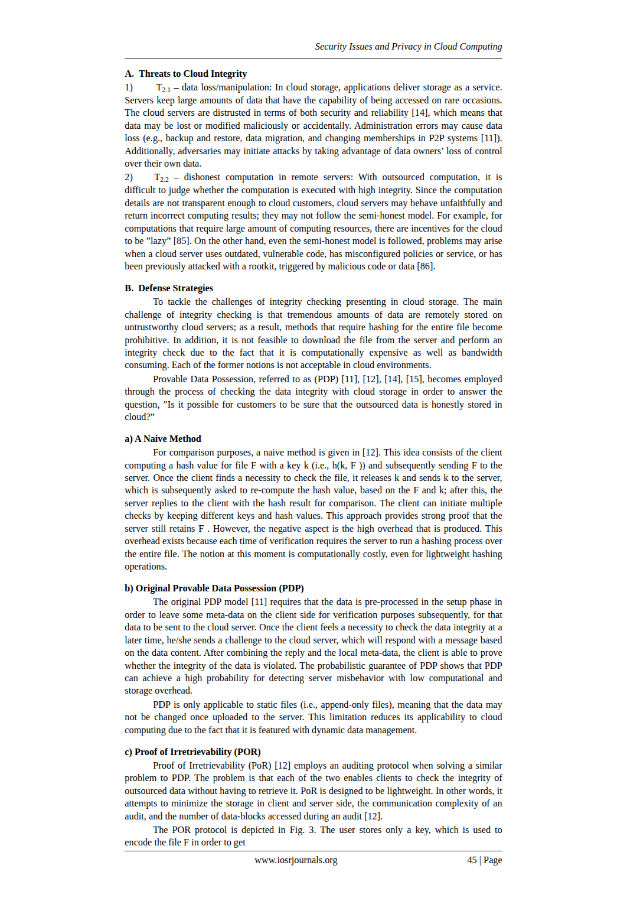Security Issues and Privacy in Cloud Computing
A. Threats to Cloud Integrity
1) T2.1 – data loss/manipulation: In cloud storage, applications deliver storage as a service. Servers keep large amounts of data that have the capability of being accessed on rare occasions. The cloud servers are distrusted in terms of both security and reliability [14], which means that data may be lost or modified maliciously or accidentally. Administration errors may cause data loss (e.g., backup and restore, data migration, and changing memberships in P2P systems [11]). Additionally, adversaries may initiate attacks by taking advantage of data owners’ loss of control over their own data.
2) T2.2 – dishonest computation in remote servers: With outsourced computation, it is difficult to judge whether the computation is executed with high integrity. Since the computation details are not transparent enough to cloud customers, cloud servers may behave unfaithfully and return incorrect computing results; they may not follow the semi-honest model. For example, for computations that require large amount of computing resources, there are incentives for the cloud to be ”lazy” [85]. On the other hand, even the semi-honest model is followed, problems may arise when a cloud server uses outdated, vulnerable code, has misconfigured policies or service, or has been previously attacked with a rootkit, triggered by malicious code or data [86].
B. Defense Strategies
To tackle the challenges of integrity checking presenting in cloud storage. The main challenge of integrity checking is that tremendous amounts of data are remotely stored on untrustworthy cloud servers; as a result, methods that require hashing for the entire file become prohibitive. In addition, it is not feasible to download the file from the server and perform an integrity check due to the fact that it is computationally expensive as well as bandwidth consuming. Each of the former notions is not acceptable in cloud environments.
Provable Data Possession, referred to as (PDP) [11], [12], [14], [15], becomes employed through the process of checking the data integrity with cloud storage in order to answer the question, ”Is it possible for customers to be sure that the outsourced data is honestly stored in cloud?”
a) A Naive Method
For comparison purposes, a naive method is given in [12]. This idea consists of the client computing a hash value for file F with a key k (i.e., h(k, F )) and subsequently sending F to the server. Once the client finds a necessity to check the file, it releases k and sends k to the server, which is subsequently asked to re-compute the hash value, based on the F and k; after this, the server replies to the client with the hash result for comparison. The client can initiate multiple checks by keeping different keys and hash values. This approach provides strong proof that the server still retains F . However, the negative aspect is the high overhead that is produced. This overhead exists because each time of verification requires the server to run a hashing process over the entire file. The notion at this moment is computationally costly, even for lightweight hashing operations.
b) Original Provable Data Possession (PDP)
The original PDP model [11] requires that the data is pre-processed in the setup phase in order to leave some meta-data on the client side for verification purposes subsequently, for that data to be sent to the cloud server. Once the client feels a necessity to check the data integrity at a later time, he/she sends a challenge to the cloud server, which will respond with a message based on the data content. After combining the reply and the local meta-data, the client is able to prove whether the integrity of the data is violated. The probabilistic guarantee of PDP shows that PDP can achieve a high probability for detecting server misbehavior with low computational and storage overhead.
PDP is only applicable to static files (i.e., append-only files), meaning that the data may not be changed once uploaded to the server. This limitation reduces its applicability to cloud computing due to the fact that it is featured with dynamic data management.
c) Proof of Irretrievability (POR)
Proof of Irretrievability (PoR) [12] employs an auditing protocol when solving a similar problem to PDP. The problem is that each of the two enables clients to check the integrity of outsourced data without having to retrieve it. PoR is designed to be lightweight. In other words, it attempts to minimize the storage in client and server side, the communication complexity of an audit, and the number of data-blocks accessed during an audit [12].
The POR protocol is depicted in Fig. 3. The user stores only a key, which is used to encode the file F in order to get
www.iosrjournals.org
45 | Page